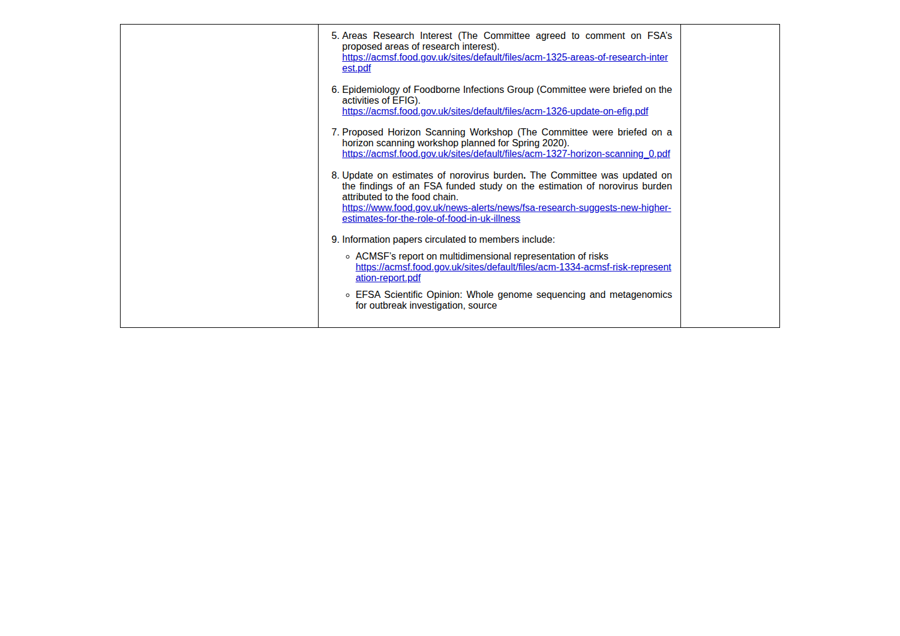| | Areas Research Interest (The Committee agreed to comment on FSA’s proposed areas of research interest). https://acmsf.food.gov.uk/sites/default/files/acm-1325-areas-of-research-interest.pdf Epidemiology of Foodborne Infections Group (Committee were briefed on the activities of EFIG). https://acmsf.food.gov.uk/sites/default/files/acm-1326-update-on-efig.pdf Proposed Horizon Scanning Workshop (The Committee were briefed on a horizon scanning workshop planned for Spring 2020). https://acmsf.food.gov.uk/sites/default/files/acm-1327-horizon-scanning_0.pdf Update on estimates of norovirus burden . The Committee was updated on the findings of an FSA funded study on the estimation of norovirus burden attributed to the food chain. https://www.food.gov.uk/news-alerts/news/fsa-research-suggests-new-higher-estimates-for-the-role-of-food-in-uk-illness Information papers circulated to members include: ACMSF’s report on multidimensional representation of risks https://acmsf.food.gov.uk/sites/default/files/acm-1334-acmsf-risk-representation-report.pdf EFSA Scientific Opinion: Whole genome sequencing and metagenomics for outbreak investigation, source | |